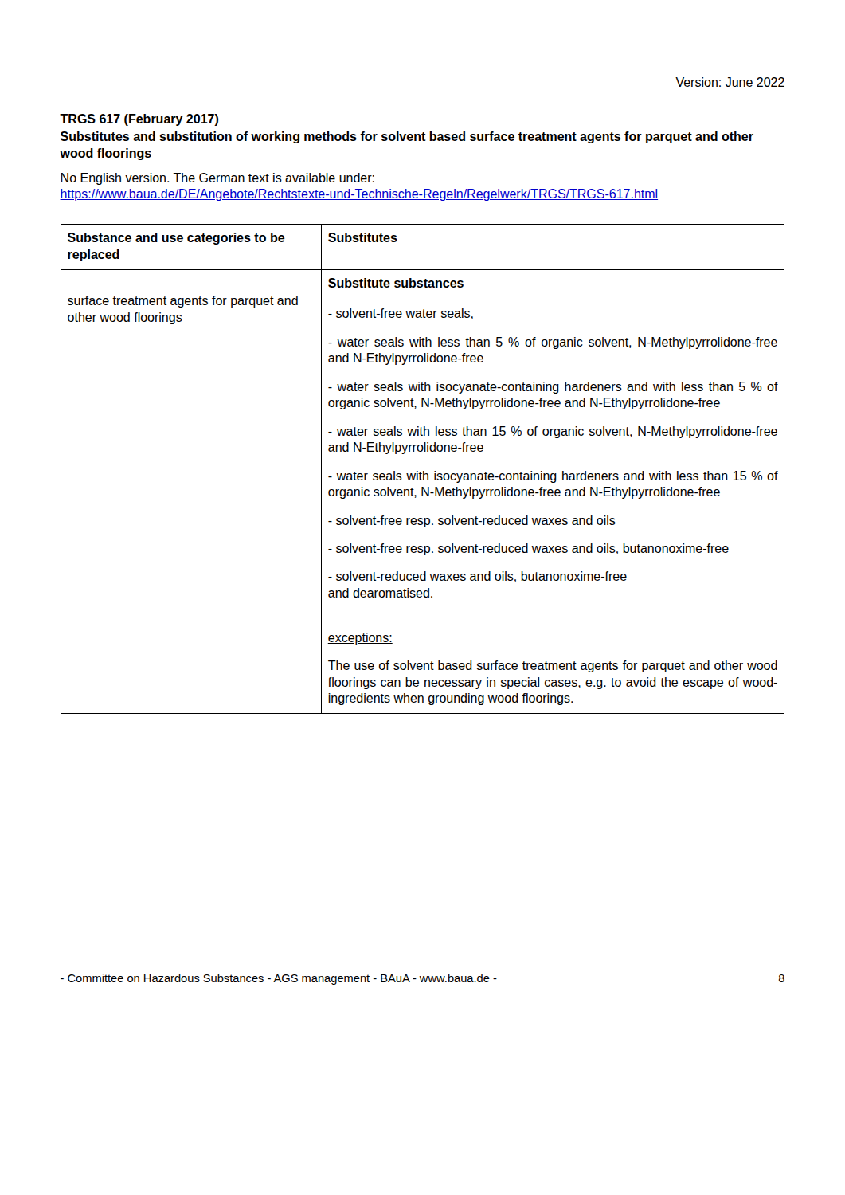Version: June 2022
TRGS 617 (February 2017)
Substitutes and substitution of working methods for solvent based surface treatment agents for parquet and other wood floorings
No English version. The German text is available under:
https://www.baua.de/DE/Angebote/Rechtstexte-und-Technische-Regeln/Regelwerk/TRGS/TRGS-617.html
| Substance and use categories to be replaced | Substitutes |
| --- | --- |
| surface treatment agents for parquet and other wood floorings | Substitute substances - solvent-free water seals, - water seals with less than 5 % of organic solvent, N-Methylpyrrolidone-free and N-Ethylpyrrolidone-free - water seals with isocyanate-containing hardeners and with less than 5 % of organic solvent, N-Methylpyrrolidone-free and N-Ethylpyrrolidone-free - water seals with less than 15 % of organic solvent, N-Methylpyrrolidone-free and N-Ethylpyrrolidone-free - water seals with isocyanate-containing hardeners and with less than 15 % of organic solvent, N-Methylpyrrolidone-free and N-Ethylpyrrolidone-free - solvent-free resp. solvent-reduced waxes and oils - solvent-free resp. solvent-reduced waxes and oils, butanonoxime-free - solvent-reduced waxes and oils, butanonoxime-free and dearomatised. exceptions: The use of solvent based surface treatment agents for parquet and other wood floorings can be necessary in special cases, e.g. to avoid the escape of wood-ingredients when grounding wood floorings. |
- Committee on Hazardous Substances - AGS management - BAuA - www.baua.de - 8